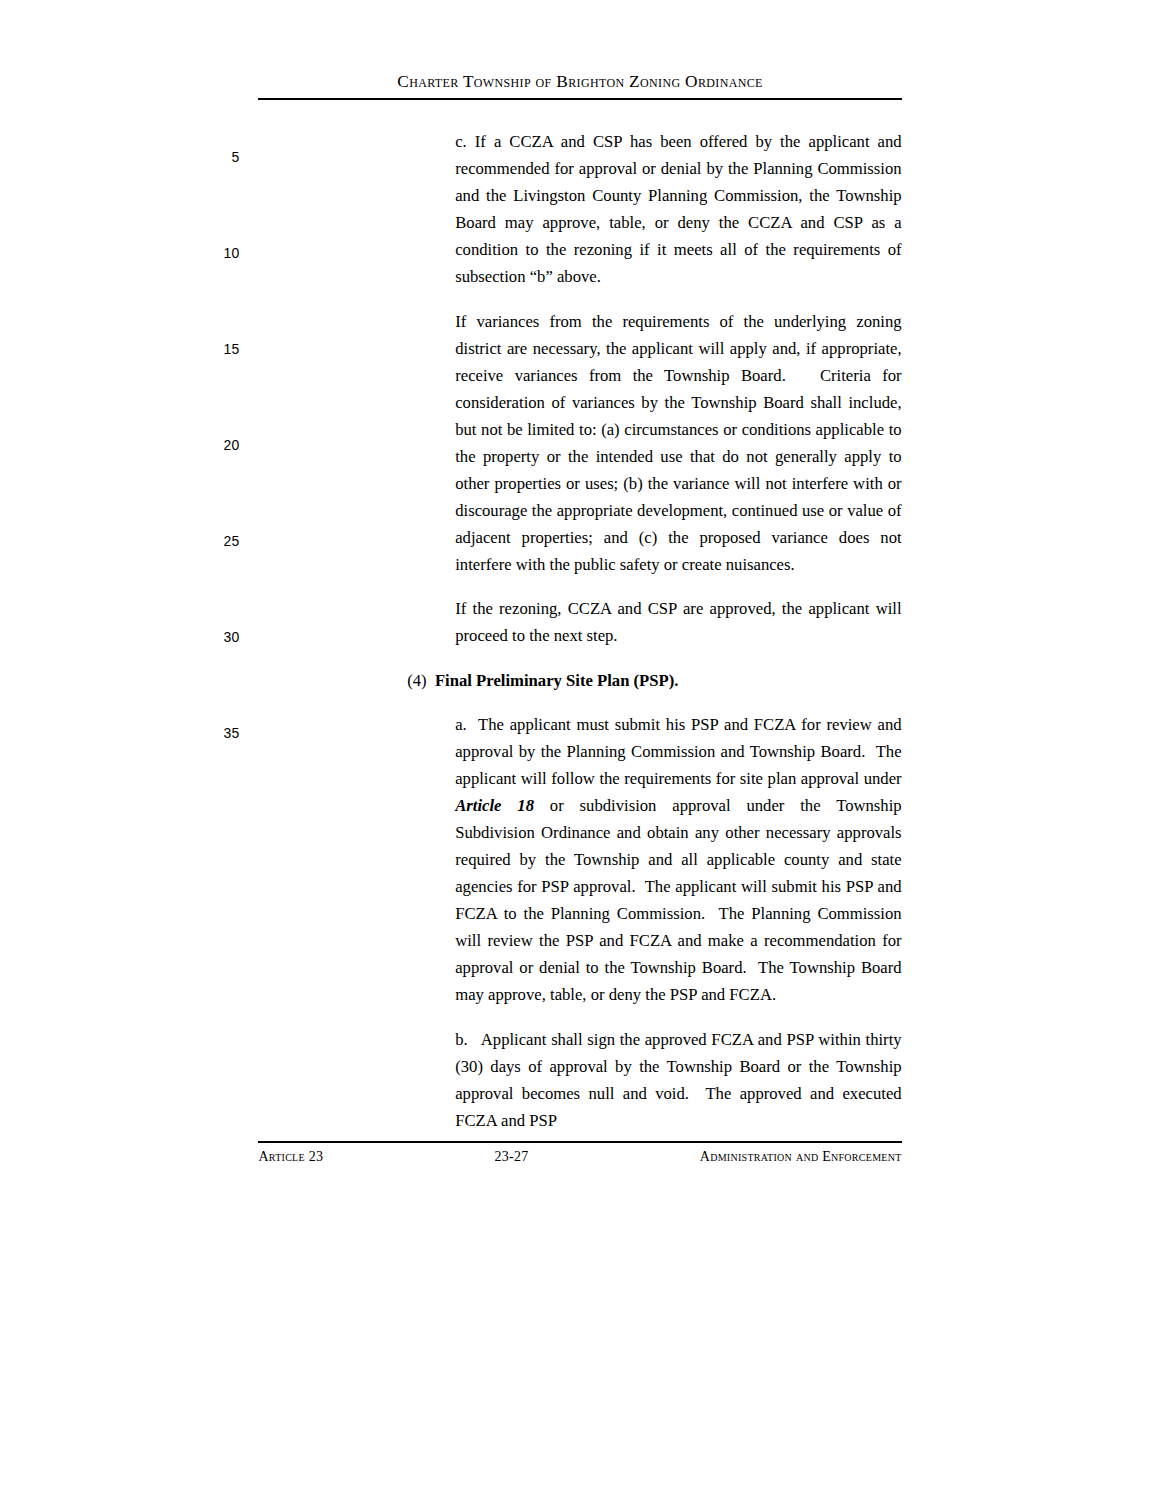Charter Township of Brighton Zoning Ordinance
5
10
15
20
25
30
35
c. If a CCZA and CSP has been offered by the applicant and recommended for approval or denial by the Planning Commission and the Livingston County Planning Commission, the Township Board may approve, table, or deny the CCZA and CSP as a condition to the rezoning if it meets all of the requirements of subsection “b” above.
If variances from the requirements of the underlying zoning district are necessary, the applicant will apply and, if appropriate, receive variances from the Township Board. Criteria for consideration of variances by the Township Board shall include, but not be limited to: (a) circumstances or conditions applicable to the property or the intended use that do not generally apply to other properties or uses; (b) the variance will not interfere with or discourage the appropriate development, continued use or value of adjacent properties; and (c) the proposed variance does not interfere with the public safety or create nuisances.
If the rezoning, CCZA and CSP are approved, the applicant will proceed to the next step.
(4) Final Preliminary Site Plan (PSP).
a. The applicant must submit his PSP and FCZA for review and approval by the Planning Commission and Township Board. The applicant will follow the requirements for site plan approval under Article 18 or subdivision approval under the Township Subdivision Ordinance and obtain any other necessary approvals required by the Township and all applicable county and state agencies for PSP approval. The applicant will submit his PSP and FCZA to the Planning Commission. The Planning Commission will review the PSP and FCZA and make a recommendation for approval or denial to the Township Board. The Township Board may approve, table, or deny the PSP and FCZA.
b. Applicant shall sign the approved FCZA and PSP within thirty (30) days of approval by the Township Board or the Township approval becomes null and void. The approved and executed FCZA and PSP
Article 23 23-27 Administration and Enforcement